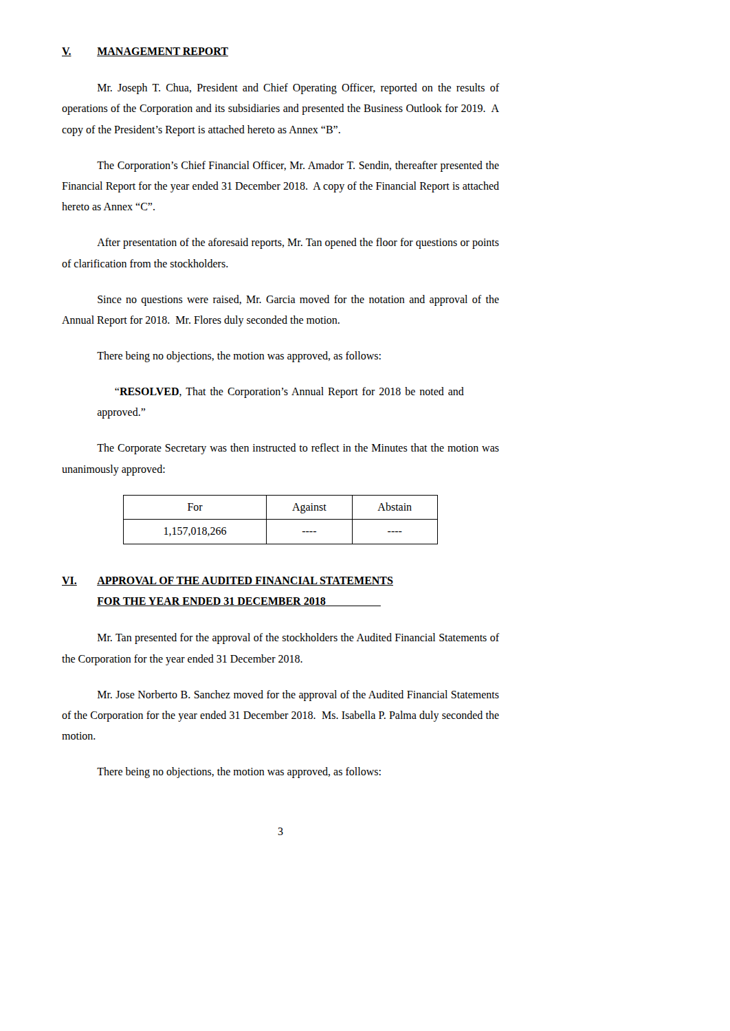V. MANAGEMENT REPORT
Mr. Joseph T. Chua, President and Chief Operating Officer, reported on the results of operations of the Corporation and its subsidiaries and presented the Business Outlook for 2019. A copy of the President’s Report is attached hereto as Annex “B”.
The Corporation’s Chief Financial Officer, Mr. Amador T. Sendin, thereafter presented the Financial Report for the year ended 31 December 2018. A copy of the Financial Report is attached hereto as Annex “C”.
After presentation of the aforesaid reports, Mr. Tan opened the floor for questions or points of clarification from the stockholders.
Since no questions were raised, Mr. Garcia moved for the notation and approval of the Annual Report for 2018. Mr. Flores duly seconded the motion.
There being no objections, the motion was approved, as follows:
“RESOLVED, That the Corporation’s Annual Report for 2018 be noted and approved.”
The Corporate Secretary was then instructed to reflect in the Minutes that the motion was unanimously approved:
| For | Against | Abstain |
| 1,157,018,266 | ---- | ---- |
VI. APPROVAL OF THE AUDITED FINANCIAL STATEMENTS
FOR THE YEAR ENDED 31 DECEMBER 2018
Mr. Tan presented for the approval of the stockholders the Audited Financial Statements of the Corporation for the year ended 31 December 2018.
Mr. Jose Norberto B. Sanchez moved for the approval of the Audited Financial Statements of the Corporation for the year ended 31 December 2018. Ms. Isabella P. Palma duly seconded the motion.
There being no objections, the motion was approved, as follows:
3